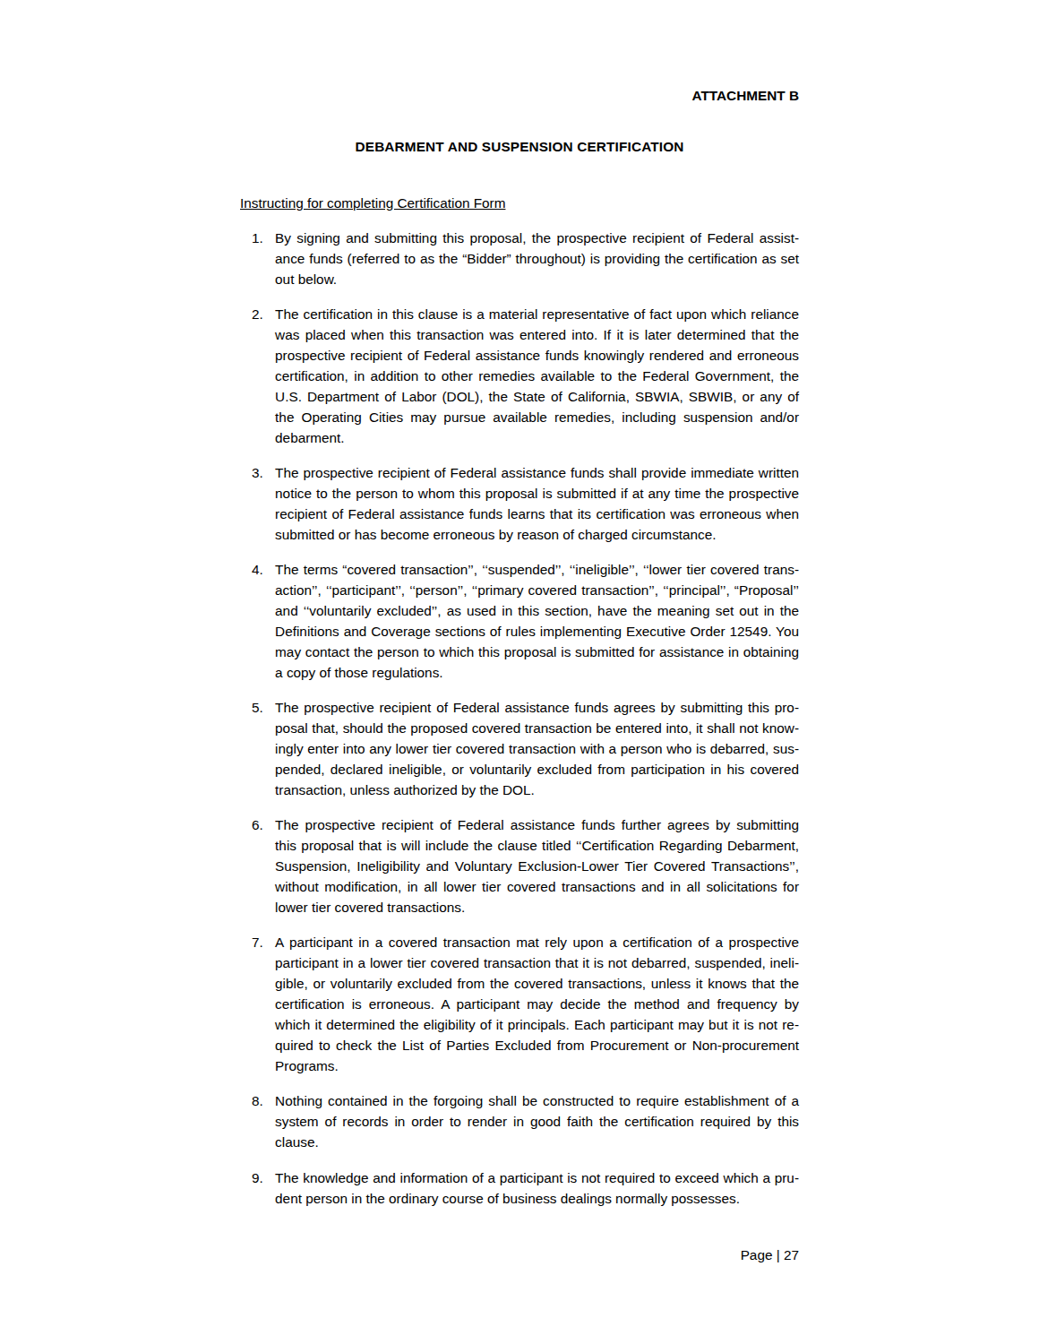ATTACHMENT B
DEBARMENT AND SUSPENSION CERTIFICATION
Instructing for completing Certification Form
By signing and submitting this proposal, the prospective recipient of Federal assistance funds (referred to as the “Bidder” throughout) is providing the certification as set out below.
The certification in this clause is a material representative of fact upon which reliance was placed when this transaction was entered into. If it is later determined that the prospective recipient of Federal assistance funds knowingly rendered and erroneous certification, in addition to other remedies available to the Federal Government, the U.S. Department of Labor (DOL), the State of California, SBWIA, SBWIB, or any of the Operating Cities may pursue available remedies, including suspension and/or debarment.
The prospective recipient of Federal assistance funds shall provide immediate written notice to the person to whom this proposal is submitted if at any time the prospective recipient of Federal assistance funds learns that its certification was erroneous when submitted or has become erroneous by reason of charged circumstance.
The terms “covered transaction’’, ‘‘suspended’’, ‘‘ineligible’’, ‘‘lower tier covered transaction’’, ‘‘participant’’, ‘‘person’’, ‘‘primary covered transaction’’, ‘‘principal’’, “Proposal’’ and ‘‘voluntarily excluded’’, as used in this section, have the meaning set out in the Definitions and Coverage sections of rules implementing Executive Order 12549. You may contact the person to which this proposal is submitted for assistance in obtaining a copy of those regulations.
The prospective recipient of Federal assistance funds agrees by submitting this proposal that, should the proposed covered transaction be entered into, it shall not knowingly enter into any lower tier covered transaction with a person who is debarred, suspended, declared ineligible, or voluntarily excluded from participation in his covered transaction, unless authorized by the DOL.
The prospective recipient of Federal assistance funds further agrees by submitting this proposal that is will include the clause titled ‘‘Certification Regarding Debarment, Suspension, Ineligibility and Voluntary Exclusion-Lower Tier Covered Transactions’’, without modification, in all lower tier covered transactions and in all solicitations for lower tier covered transactions.
A participant in a covered transaction mat rely upon a certification of a prospective participant in a lower tier covered transaction that it is not debarred, suspended, ineligible, or voluntarily excluded from the covered transactions, unless it knows that the certification is erroneous. A participant may decide the method and frequency by which it determined the eligibility of it principals. Each participant may but it is not required to check the List of Parties Excluded from Procurement or Non-procurement Programs.
Nothing contained in the forgoing shall be constructed to require establishment of a system of records in order to render in good faith the certification required by this clause.
The knowledge and information of a participant is not required to exceed which a prudent person in the ordinary course of business dealings normally possesses.
Page | 27